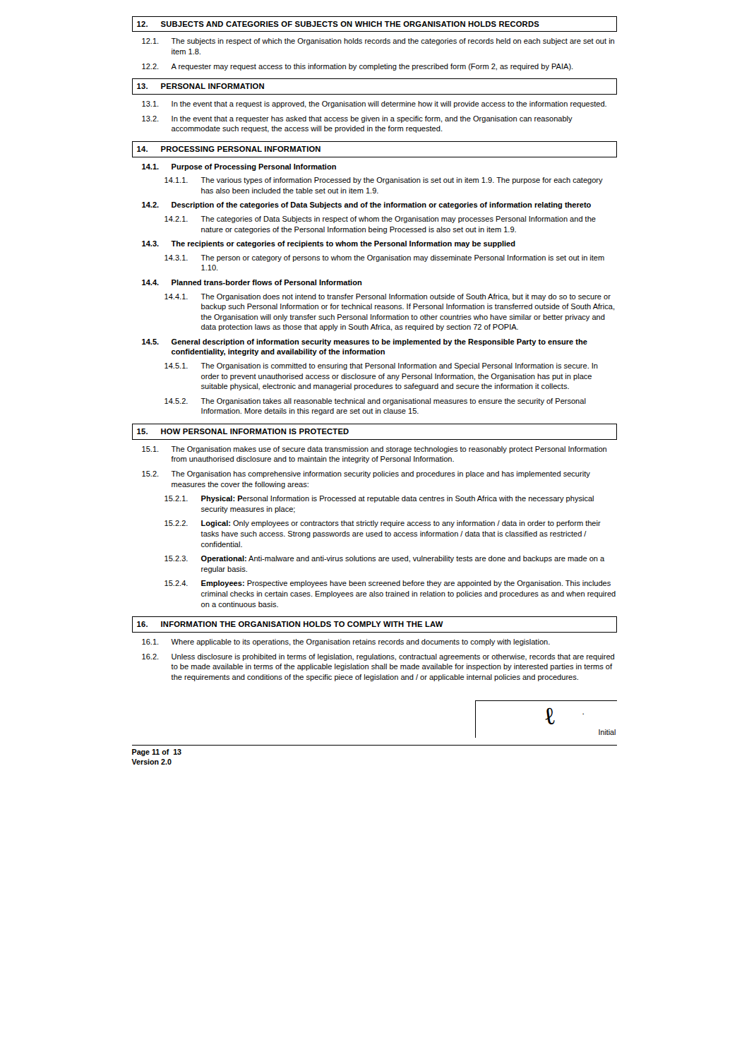12. SUBJECTS AND CATEGORIES OF SUBJECTS ON WHICH THE ORGANISATION HOLDS RECORDS
12.1.
The subjects in respect of which the Organisation holds records and the categories of records held on each subject are set out in item 1.8.
12.2.
A requester may request access to this information by completing the prescribed form (Form 2, as required by PAIA).
13. PERSONAL INFORMATION
13.1.
In the event that a request is approved, the Organisation will determine how it will provide access to the information requested.
13.2.
In the event that a requester has asked that access be given in a specific form, and the Organisation can reasonably accommodate such request, the access will be provided in the form requested.
14. PROCESSING PERSONAL INFORMATION
14.1.
Purpose of Processing Personal Information
14.1.1.
The various types of information Processed by the Organisation is set out in item 1.9. The purpose for each category has also been included the table set out in item 1.9.
14.2.
Description of the categories of Data Subjects and of the information or categories of information relating thereto
14.2.1.
The categories of Data Subjects in respect of whom the Organisation may processes Personal Information and the nature or categories of the Personal Information being Processed is also set out in item 1.9.
14.3.
The recipients or categories of recipients to whom the Personal Information may be supplied
14.3.1.
The person or category of persons to whom the Organisation may disseminate Personal Information is set out in item 1.10.
14.4.
Planned trans-border flows of Personal Information
14.4.1.
The Organisation does not intend to transfer Personal Information outside of South Africa, but it may do so to secure or backup such Personal Information or for technical reasons. If Personal Information is transferred outside of South Africa, the Organisation will only transfer such Personal Information to other countries who have similar or better privacy and data protection laws as those that apply in South Africa, as required by section 72 of POPIA.
14.5.
General description of information security measures to be implemented by the Responsible Party to ensure the confidentiality, integrity and availability of the information
14.5.1.
The Organisation is committed to ensuring that Personal Information and Special Personal Information is secure. In order to prevent unauthorised access or disclosure of any Personal Information, the Organisation has put in place suitable physical, electronic and managerial procedures to safeguard and secure the information it collects.
14.5.2.
The Organisation takes all reasonable technical and organisational measures to ensure the security of Personal Information. More details in this regard are set out in clause 15.
15. HOW PERSONAL INFORMATION IS PROTECTED
15.1.
The Organisation makes use of secure data transmission and storage technologies to reasonably protect Personal Information from unauthorised disclosure and to maintain the integrity of Personal Information.
15.2.
The Organisation has comprehensive information security policies and procedures in place and has implemented security measures the cover the following areas:
15.2.1.
Physical: Personal Information is Processed at reputable data centres in South Africa with the necessary physical security measures in place;
15.2.2.
Logical: Only employees or contractors that strictly require access to any information / data in order to perform their tasks have such access. Strong passwords are used to access information / data that is classified as restricted / confidential.
15.2.3.
Operational: Anti-malware and anti-virus solutions are used, vulnerability tests are done and backups are made on a regular basis.
15.2.4.
Employees: Prospective employees have been screened before they are appointed by the Organisation. This includes criminal checks in certain cases. Employees are also trained in relation to policies and procedures as and when required on a continuous basis.
16. INFORMATION THE ORGANISATION HOLDS TO COMPLY WITH THE LAW
16.1.
Where applicable to its operations, the Organisation retains records and documents to comply with legislation.
16.2.
Unless disclosure is prohibited in terms of legislation, regulations, contractual agreements or otherwise, records that are required to be made available in terms of the applicable legislation shall be made available for inspection by interested parties in terms of the requirements and conditions of the specific piece of legislation and / or applicable internal policies and procedures.
ℓ . Initial
Page 11 of 13
Version 2.0